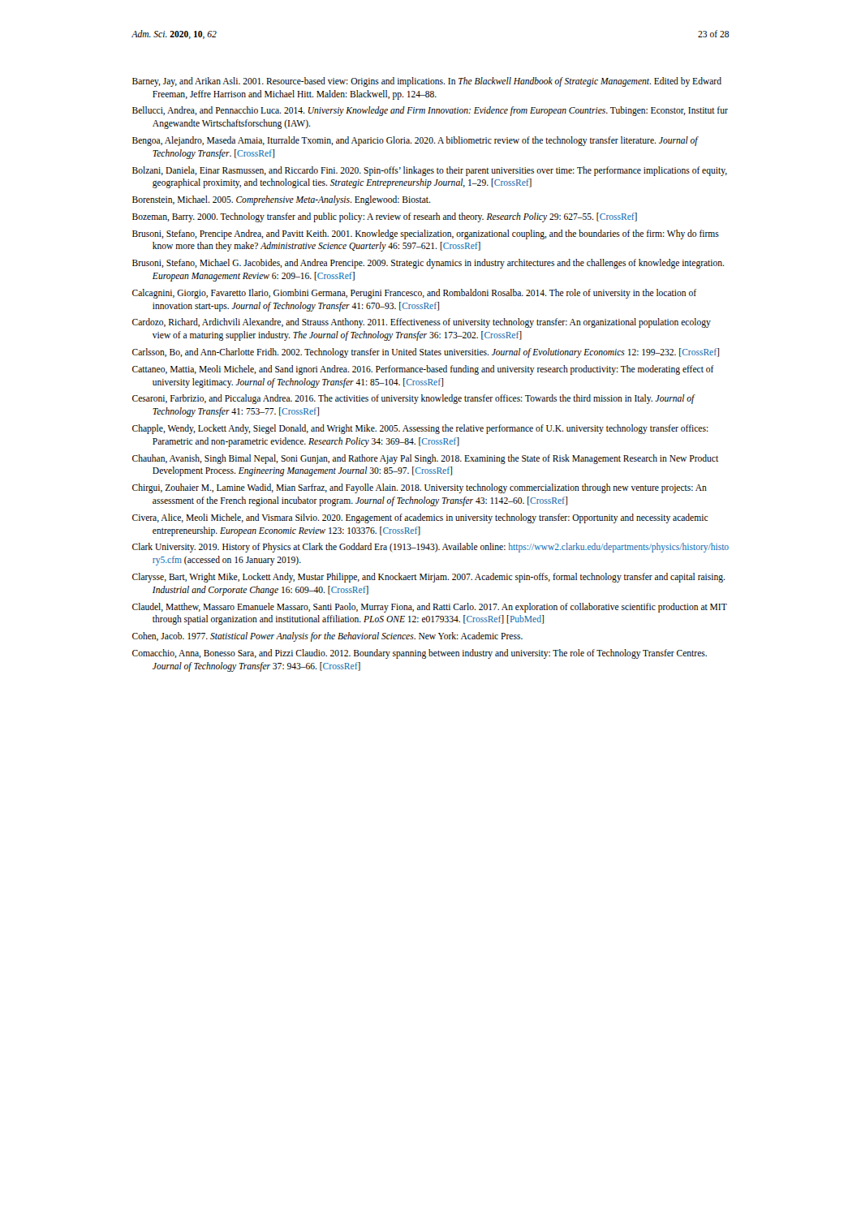Adm. Sci. 2020, 10, 62
23 of 28
Barney, Jay, and Arikan Asli. 2001. Resource-based view: Origins and implications. In The Blackwell Handbook of Strategic Management. Edited by Edward Freeman, Jeffre Harrison and Michael Hitt. Malden: Blackwell, pp. 124–88.
Bellucci, Andrea, and Pennacchio Luca. 2014. Universiy Knowledge and Firm Innovation: Evidence from European Countries. Tubingen: Econstor, Institut fur Angewandte Wirtschaftsforschung (IAW).
Bengoa, Alejandro, Maseda Amaia, Iturralde Txomin, and Aparicio Gloria. 2020. A bibliometric review of the technology transfer literature. Journal of Technology Transfer. [CrossRef]
Bolzani, Daniela, Einar Rasmussen, and Riccardo Fini. 2020. Spin-offs’ linkages to their parent universities over time: The performance implications of equity, geographical proximity, and technological ties. Strategic Entrepreneurship Journal, 1–29. [CrossRef]
Borenstein, Michael. 2005. Comprehensive Meta-Analysis. Englewood: Biostat.
Bozeman, Barry. 2000. Technology transfer and public policy: A review of researh and theory. Research Policy 29: 627–55. [CrossRef]
Brusoni, Stefano, Prencipe Andrea, and Pavitt Keith. 2001. Knowledge specialization, organizational coupling, and the boundaries of the firm: Why do firms know more than they make? Administrative Science Quarterly 46: 597–621. [CrossRef]
Brusoni, Stefano, Michael G. Jacobides, and Andrea Prencipe. 2009. Strategic dynamics in industry architectures and the challenges of knowledge integration. European Management Review 6: 209–16. [CrossRef]
Calcagnini, Giorgio, Favaretto Ilario, Giombini Germana, Perugini Francesco, and Rombaldoni Rosalba. 2014. The role of university in the location of innovation start-ups. Journal of Technology Transfer 41: 670–93. [CrossRef]
Cardozo, Richard, Ardichvili Alexandre, and Strauss Anthony. 2011. Effectiveness of university technology transfer: An organizational population ecology view of a maturing supplier industry. The Journal of Technology Transfer 36: 173–202. [CrossRef]
Carlsson, Bo, and Ann-Charlotte Fridh. 2002. Technology transfer in United States universities. Journal of Evolutionary Economics 12: 199–232. [CrossRef]
Cattaneo, Mattia, Meoli Michele, and Sand ignori Andrea. 2016. Performance-based funding and university research productivity: The moderating effect of university legitimacy. Journal of Technology Transfer 41: 85–104. [CrossRef]
Cesaroni, Farbrizio, and Piccaluga Andrea. 2016. The activities of university knowledge transfer offices: Towards the third mission in Italy. Journal of Technology Transfer 41: 753–77. [CrossRef]
Chapple, Wendy, Lockett Andy, Siegel Donald, and Wright Mike. 2005. Assessing the relative performance of U.K. university technology transfer offices: Parametric and non-parametric evidence. Research Policy 34: 369–84. [CrossRef]
Chauhan, Avanish, Singh Bimal Nepal, Soni Gunjan, and Rathore Ajay Pal Singh. 2018. Examining the State of Risk Management Research in New Product Development Process. Engineering Management Journal 30: 85–97. [CrossRef]
Chirgui, Zouhaier M., Lamine Wadid, Mian Sarfraz, and Fayolle Alain. 2018. University technology commercialization through new venture projects: An assessment of the French regional incubator program. Journal of Technology Transfer 43: 1142–60. [CrossRef]
Civera, Alice, Meoli Michele, and Vismara Silvio. 2020. Engagement of academics in university technology transfer: Opportunity and necessity academic entrepreneurship. European Economic Review 123: 103376. [CrossRef]
Clark University. 2019. History of Physics at Clark the Goddard Era (1913–1943). Available online: https://www2.clarku.edu/departments/physics/history/history5.cfm (accessed on 16 January 2019).
Clarysse, Bart, Wright Mike, Lockett Andy, Mustar Philippe, and Knockaert Mirjam. 2007. Academic spin-offs, formal technology transfer and capital raising. Industrial and Corporate Change 16: 609–40. [CrossRef]
Claudel, Matthew, Massaro Emanuele Massaro, Santi Paolo, Murray Fiona, and Ratti Carlo. 2017. An exploration of collaborative scientific production at MIT through spatial organization and institutional affiliation. PLoS ONE 12: e0179334. [CrossRef] [PubMed]
Cohen, Jacob. 1977. Statistical Power Analysis for the Behavioral Sciences. New York: Academic Press.
Comacchio, Anna, Bonesso Sara, and Pizzi Claudio. 2012. Boundary spanning between industry and university: The role of Technology Transfer Centres. Journal of Technology Transfer 37: 943–66. [CrossRef]